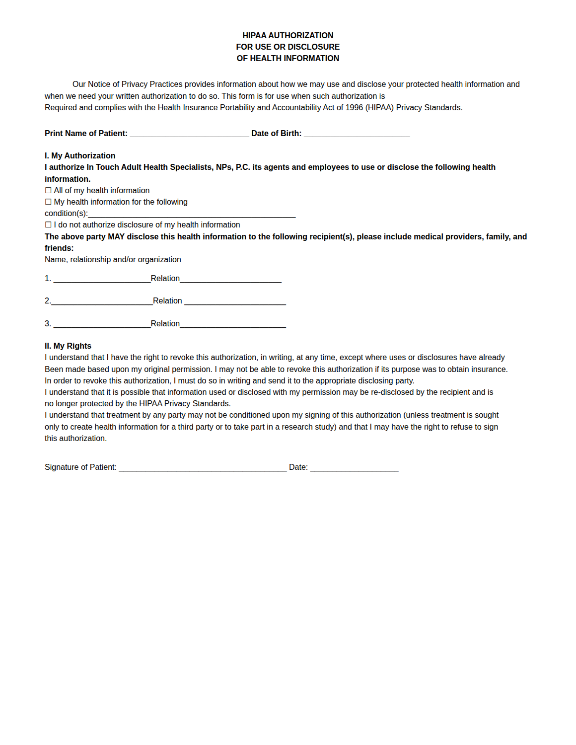HIPAA AUTHORIZATION
FOR USE OR DISCLOSURE
OF HEALTH INFORMATION
Our Notice of Privacy Practices provides information about how we may use and disclose your protected health information and when we need your written authorization to do so. This form is for use when such authorization is
Required and complies with the Health Insurance Portability and Accountability Act of 1996 (HIPAA) Privacy Standards.
Print Name of Patient: ___________________________ Date of Birth: ________________________
I. My Authorization
I authorize In Touch Adult Health Specialists, NPs, P.C. its agents and employees to use or disclose the following health information.
All of my health information
My health information for the following
condition(s):_______________________________________________
I do not authorize disclosure of my health information
The above party MAY disclose this health information to the following recipient(s), please include medical providers, family, and friends:
Name, relationship and/or organization
1. ______________________Relation_______________________
2._______________________Relation _______________________
3. ______________________Relation________________________
II. My Rights
I understand that I have the right to revoke this authorization, in writing, at any time, except where uses or disclosures have already
Been made based upon my original permission. I may not be able to revoke this authorization if its purpose was to obtain insurance.
In order to revoke this authorization, I must do so in writing and send it to the appropriate disclosing party.
I understand that it is possible that information used or disclosed with my permission may be re-disclosed by the recipient and is
no longer protected by the HIPAA Privacy Standards.
I understand that treatment by any party may not be conditioned upon my signing of this authorization (unless treatment is sought
only to create health information for a third party or to take part in a research study) and that I may have the right to refuse to sign
this authorization.
Signature of Patient: ______________________________________ Date: ____________________